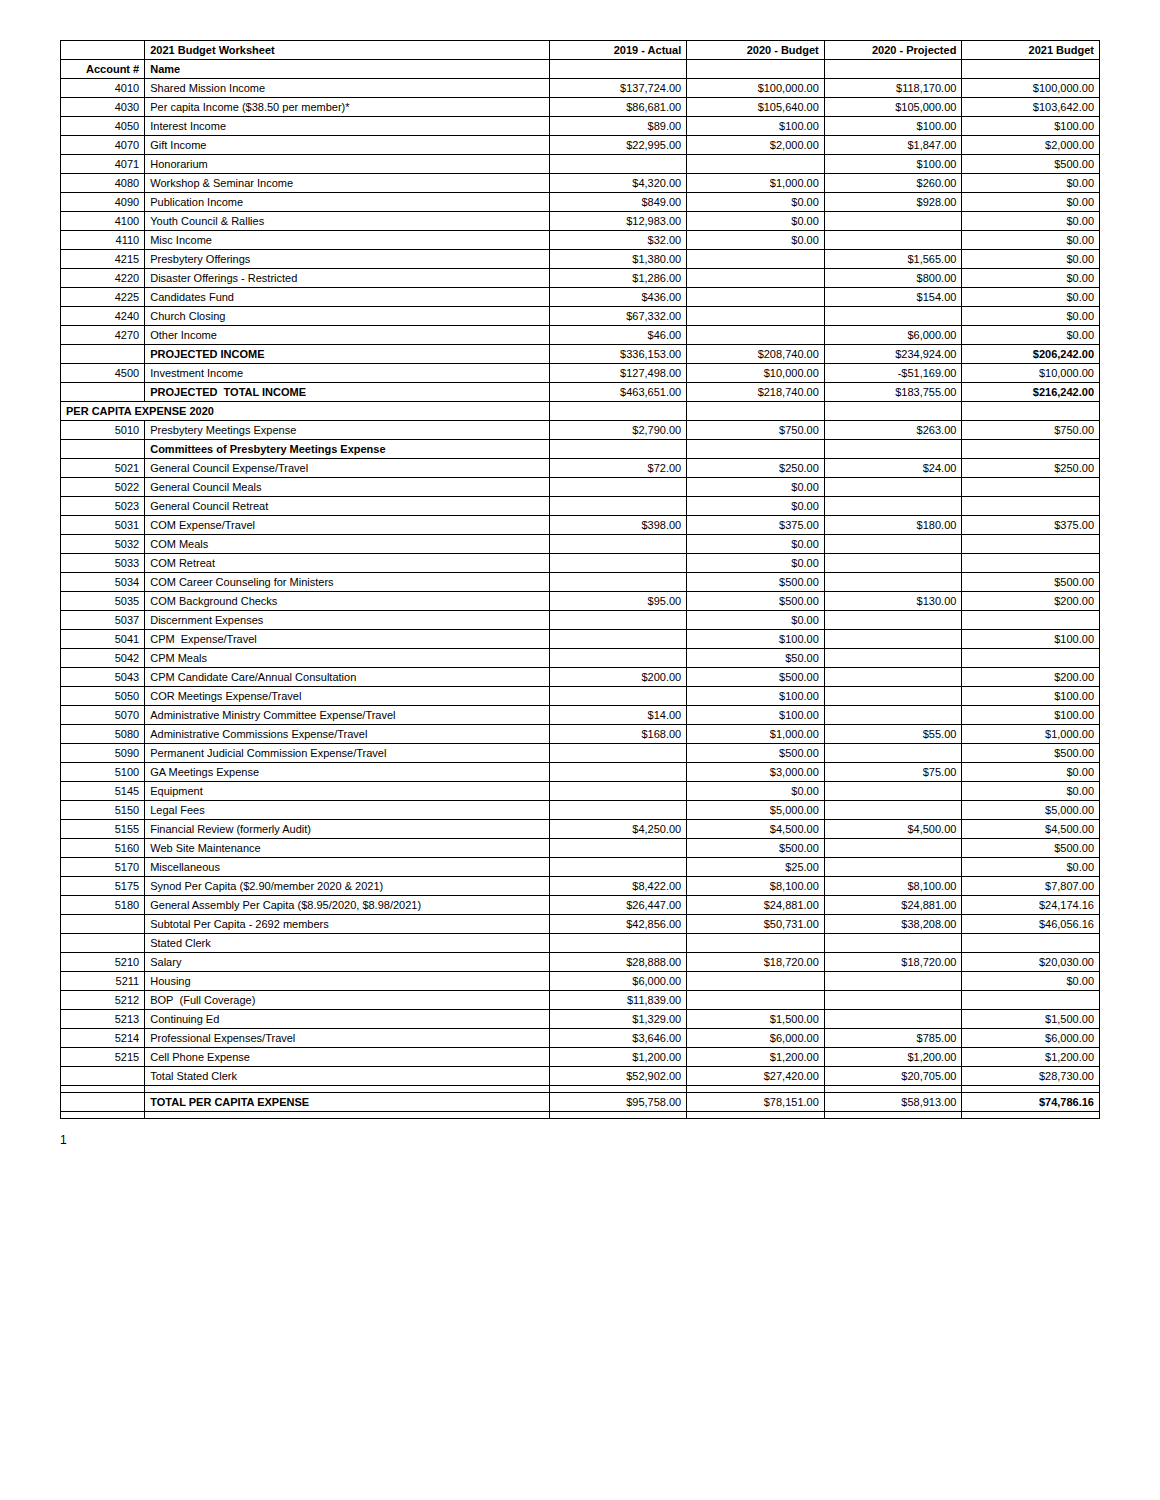| | 2021 Budget Worksheet | 2019 - Actual | 2020 - Budget | 2020 - Projected | 2021 Budget |
| Account # | Name | | | | |
| 4010 | Shared Mission Income | $137,724.00 | $100,000.00 | $118,170.00 | $100,000.00 |
| 4030 | Per capita Income ($38.50 per member)* | $86,681.00 | $105,640.00 | $105,000.00 | $103,642.00 |
| 4050 | Interest Income | $89.00 | $100.00 | $100.00 | $100.00 |
| 4070 | Gift Income | $22,995.00 | $2,000.00 | $1,847.00 | $2,000.00 |
| 4071 | Honorarium | | | $100.00 | $500.00 |
| 4080 | Workshop & Seminar Income | $4,320.00 | $1,000.00 | $260.00 | $0.00 |
| 4090 | Publication Income | $849.00 | $0.00 | $928.00 | $0.00 |
| 4100 | Youth Council & Rallies | $12,983.00 | $0.00 | | $0.00 |
| 4110 | Misc Income | $32.00 | $0.00 | | $0.00 |
| 4215 | Presbytery Offerings | $1,380.00 | | $1,565.00 | $0.00 |
| 4220 | Disaster Offerings - Restricted | $1,286.00 | | $800.00 | $0.00 |
| 4225 | Candidates Fund | $436.00 | | $154.00 | $0.00 |
| 4240 | Church Closing | $67,332.00 | | | $0.00 |
| 4270 | Other Income | $46.00 | | $6,000.00 | $0.00 |
| | PROJECTED INCOME | $336,153.00 | $208,740.00 | $234,924.00 | $206,242.00 |
| 4500 | Investment Income | $127,498.00 | $10,000.00 | -$51,169.00 | $10,000.00 |
| | PROJECTED TOTAL INCOME | $463,651.00 | $218,740.00 | $183,755.00 | $216,242.00 |
| PER CAPITA EXPENSE 2020 | | | | |
| 5010 | Presbytery Meetings Expense | $2,790.00 | $750.00 | $263.00 | $750.00 |
| | Committees of Presbytery Meetings Expense | | | | |
| 5021 | General Council Expense/Travel | $72.00 | $250.00 | $24.00 | $250.00 |
| 5022 | General Council Meals | | $0.00 | | |
| 5023 | General Council Retreat | | $0.00 | | |
| 5031 | COM Expense/Travel | $398.00 | $375.00 | $180.00 | $375.00 |
| 5032 | COM Meals | | $0.00 | | |
| 5033 | COM Retreat | | $0.00 | | |
| 5034 | COM Career Counseling for Ministers | | $500.00 | | $500.00 |
| 5035 | COM Background Checks | $95.00 | $500.00 | $130.00 | $200.00 |
| 5037 | Discernment Expenses | | $0.00 | | |
| 5041 | CPM Expense/Travel | | $100.00 | | $100.00 |
| 5042 | CPM Meals | | $50.00 | | |
| 5043 | CPM Candidate Care/Annual Consultation | $200.00 | $500.00 | | $200.00 |
| 5050 | COR Meetings Expense/Travel | | $100.00 | | $100.00 |
| 5070 | Administrative Ministry Committee Expense/Travel | $14.00 | $100.00 | | $100.00 |
| 5080 | Administrative Commissions Expense/Travel | $168.00 | $1,000.00 | $55.00 | $1,000.00 |
| 5090 | Permanent Judicial Commission Expense/Travel | | $500.00 | | $500.00 |
| 5100 | GA Meetings Expense | | $3,000.00 | $75.00 | $0.00 |
| 5145 | Equipment | | $0.00 | | $0.00 |
| 5150 | Legal Fees | | $5,000.00 | | $5,000.00 |
| 5155 | Financial Review (formerly Audit) | $4,250.00 | $4,500.00 | $4,500.00 | $4,500.00 |
| 5160 | Web Site Maintenance | | $500.00 | | $500.00 |
| 5170 | Miscellaneous | | $25.00 | | $0.00 |
| 5175 | Synod Per Capita ($2.90/member 2020 & 2021) | $8,422.00 | $8,100.00 | $8,100.00 | $7,807.00 |
| 5180 | General Assembly Per Capita ($8.95/2020, $8.98/2021) | $26,447.00 | $24,881.00 | $24,881.00 | $24,174.16 |
| | Subtotal Per Capita - 2692 members | $42,856.00 | $50,731.00 | $38,208.00 | $46,056.16 |
| | Stated Clerk | | | | |
| 5210 | Salary | $28,888.00 | $18,720.00 | $18,720.00 | $20,030.00 |
| 5211 | Housing | $6,000.00 | | | $0.00 |
| 5212 | BOP (Full Coverage) | $11,839.00 | | | |
| 5213 | Continuing Ed | $1,329.00 | $1,500.00 | | $1,500.00 |
| 5214 | Professional Expenses/Travel | $3,646.00 | $6,000.00 | $785.00 | $6,000.00 |
| 5215 | Cell Phone Expense | $1,200.00 | $1,200.00 | $1,200.00 | $1,200.00 |
| | Total Stated Clerk | $52,902.00 | $27,420.00 | $20,705.00 | $28,730.00 |
| | TOTAL PER CAPITA EXPENSE | $95,758.00 | $78,151.00 | $58,913.00 | $74,786.16 |
1